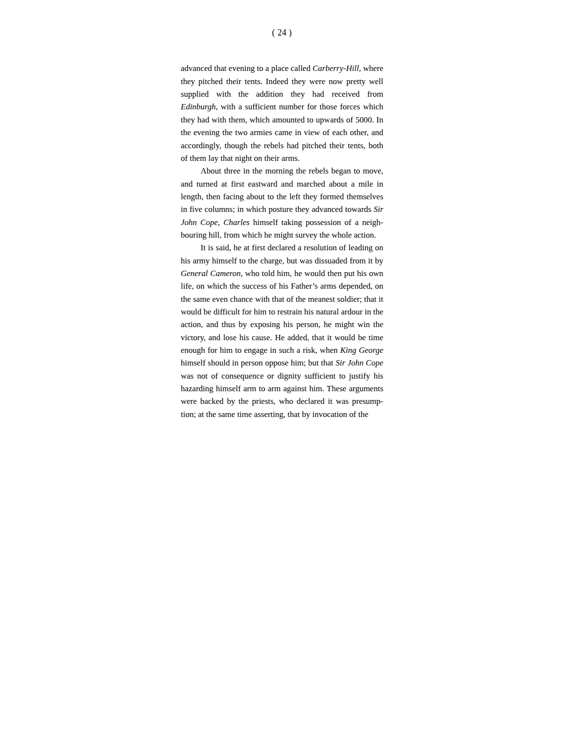( 24 )
advanced that evening to a place called Carberry-Hill, where they pitched their tents. Indeed they were now pretty well supplied with the addition they had received from Edinburgh, with a sufficient number for those forces which they had with them, which amounted to upwards of 5000. In the evening the two armies came in view of each other, and accordingly, though the rebels had pitched their tents, both of them lay that night on their arms.
About three in the morning the rebels began to move, and turned at first eastward and marched about a mile in length, then facing about to the left they formed themselves in five columns; in which posture they advanced towards Sir John Cope, Charles himself taking possession of a neighbouring hill, from which he might survey the whole action.
It is said, he at first declared a resolution of leading on his army himself to the charge, but was dissuaded from it by General Cameron, who told him, he would then put his own life, on which the success of his Father’s arms depended, on the same even chance with that of the meanest soldier; that it would be difficult for him to restrain his natural ardour in the action, and thus by exposing his person, he might win the victory, and lose his cause. He added, that it would be time enough for him to engage in such a risk, when King George himself should in person oppose him; but that Sir John Cope was not of consequence or dignity sufficient to justify his hazarding himself arm to arm against him. These arguments were backed by the priests, who declared it was presumption; at the same time asserting, that by invocation of the